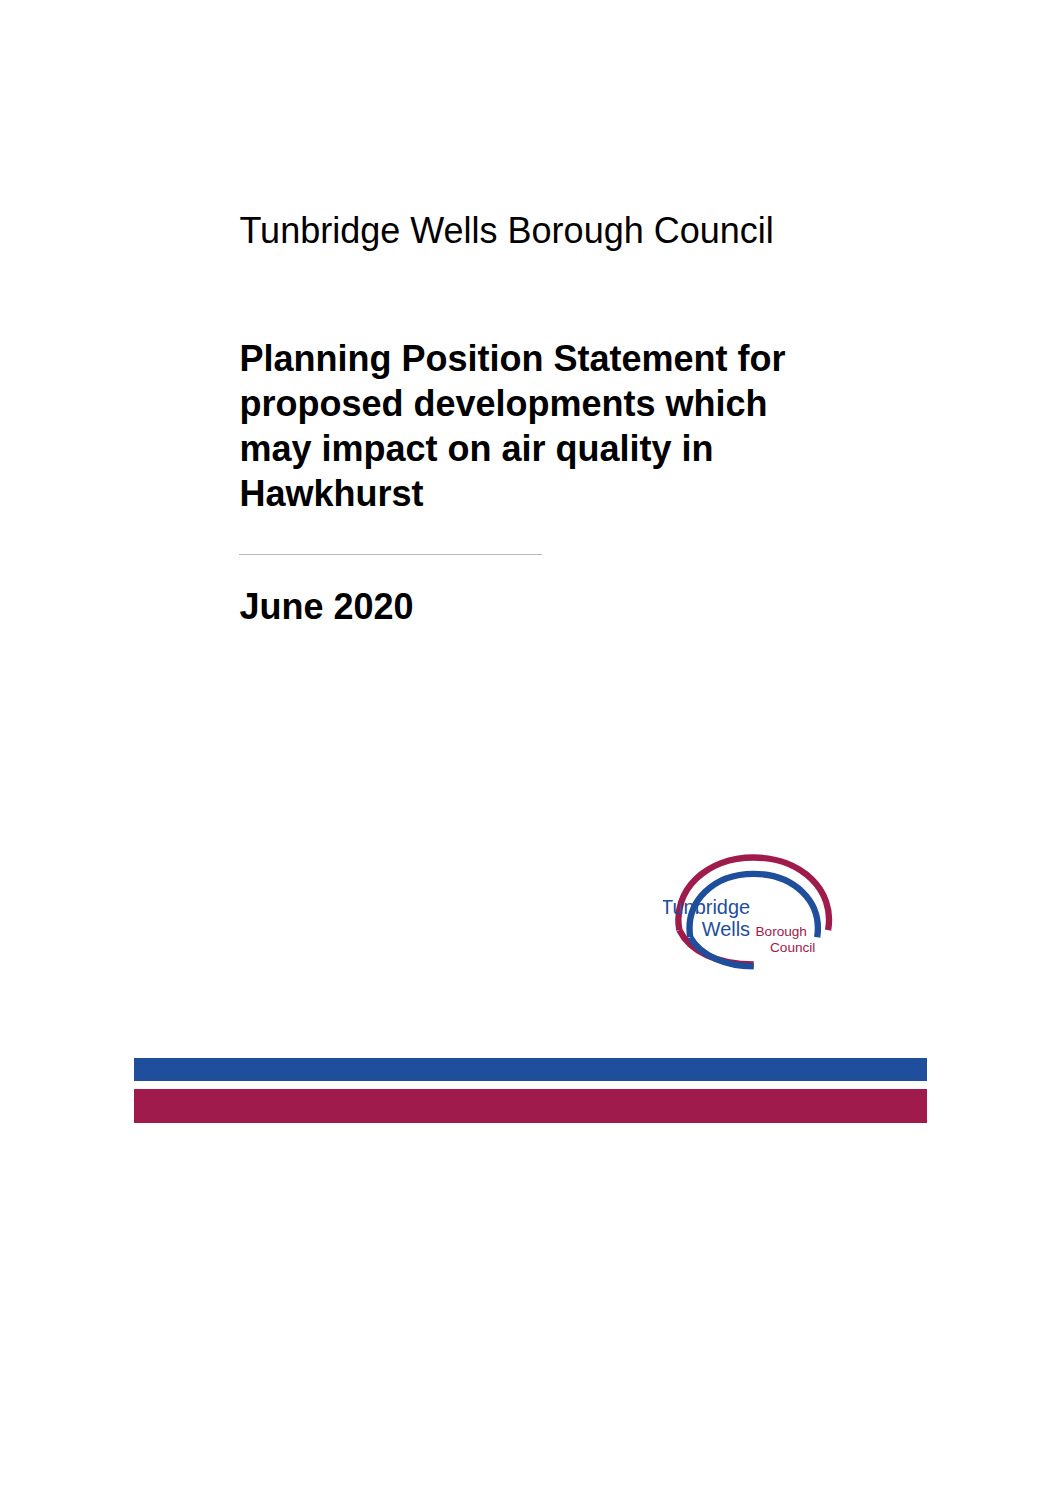Tunbridge Wells Borough Council
Planning Position Statement for proposed developments which may impact on air quality in Hawkhurst
June 2020
Tunbridge Wells Borough Council